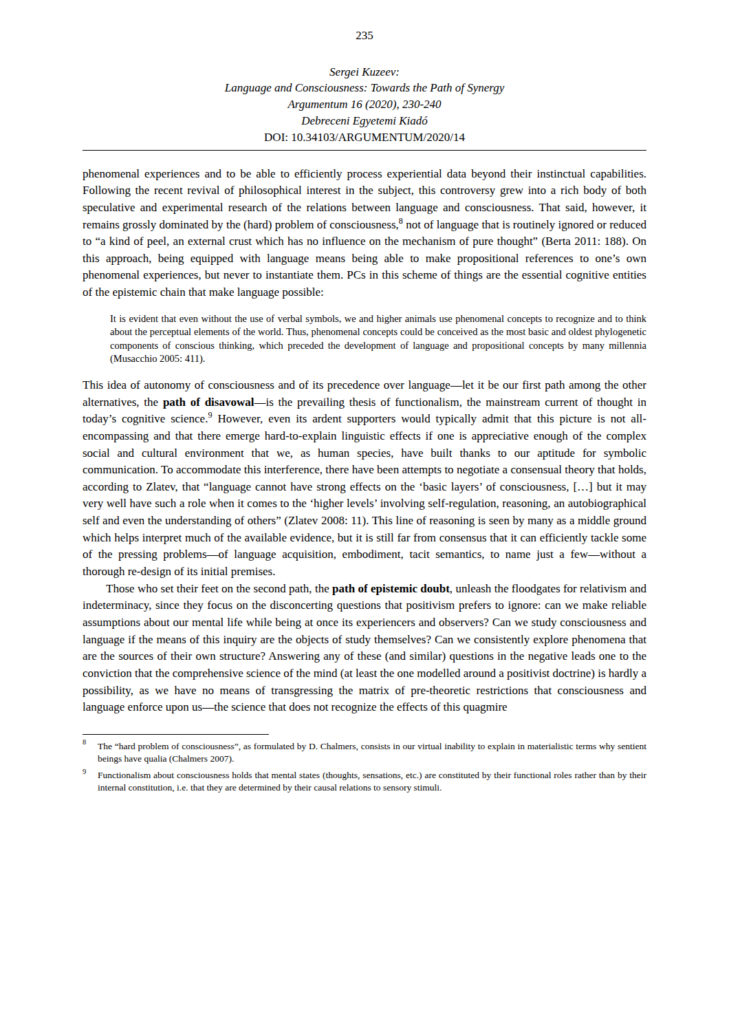235
Sergei Kuzeev:
Language and Consciousness: Towards the Path of Synergy
Argumentum 16 (2020), 230-240
Debreceni Egyetemi Kiadó
DOI: 10.34103/ARGUMENTUM/2020/14
phenomenal experiences and to be able to efficiently process experiential data beyond their instinctual capabilities. Following the recent revival of philosophical interest in the subject, this controversy grew into a rich body of both speculative and experimental research of the relations between language and consciousness. That said, however, it remains grossly dominated by the (hard) problem of consciousness,8 not of language that is routinely ignored or reduced to “a kind of peel, an external crust which has no influence on the mechanism of pure thought” (Berta 2011: 188). On this approach, being equipped with language means being able to make propositional references to one’s own phenomenal experiences, but never to instantiate them. PCs in this scheme of things are the essential cognitive entities of the epistemic chain that make language possible:
It is evident that even without the use of verbal symbols, we and higher animals use phenomenal concepts to recognize and to think about the perceptual elements of the world. Thus, phenomenal concepts could be conceived as the most basic and oldest phylogenetic components of conscious thinking, which preceded the development of language and propositional concepts by many millennia (Musacchio 2005: 411).
This idea of autonomy of consciousness and of its precedence over language—let it be our first path among the other alternatives, the path of disavowal—is the prevailing thesis of functionalism, the mainstream current of thought in today’s cognitive science.9 However, even its ardent supporters would typically admit that this picture is not all-encompassing and that there emerge hard-to-explain linguistic effects if one is appreciative enough of the complex social and cultural environment that we, as human species, have built thanks to our aptitude for symbolic communication. To accommodate this interference, there have been attempts to negotiate a consensual theory that holds, according to Zlatev, that “language cannot have strong effects on the ‘basic layers’ of consciousness, […] but it may very well have such a role when it comes to the ‘higher levels’ involving self-regulation, reasoning, an autobiographical self and even the understanding of others” (Zlatev 2008: 11). This line of reasoning is seen by many as a middle ground which helps interpret much of the available evidence, but it is still far from consensus that it can efficiently tackle some of the pressing problems—of language acquisition, embodiment, tacit semantics, to name just a few—without a thorough re-design of its initial premises.
Those who set their feet on the second path, the path of epistemic doubt, unleash the floodgates for relativism and indeterminacy, since they focus on the disconcerting questions that positivism prefers to ignore: can we make reliable assumptions about our mental life while being at once its experiencers and observers? Can we study consciousness and language if the means of this inquiry are the objects of study themselves? Can we consistently explore phenomena that are the sources of their own structure? Answering any of these (and similar) questions in the negative leads one to the conviction that the comprehensive science of the mind (at least the one modelled around a positivist doctrine) is hardly a possibility, as we have no means of transgressing the matrix of pre-theoretic restrictions that consciousness and language enforce upon us—the science that does not recognize the effects of this quagmire
The “hard problem of consciousness”, as formulated by D. Chalmers, consists in our virtual inability to explain in materialistic terms why sentient beings have qualia (Chalmers 2007).
Functionalism about consciousness holds that mental states (thoughts, sensations, etc.) are constituted by their functional roles rather than by their internal constitution, i.e. that they are determined by their causal relations to sensory stimuli.